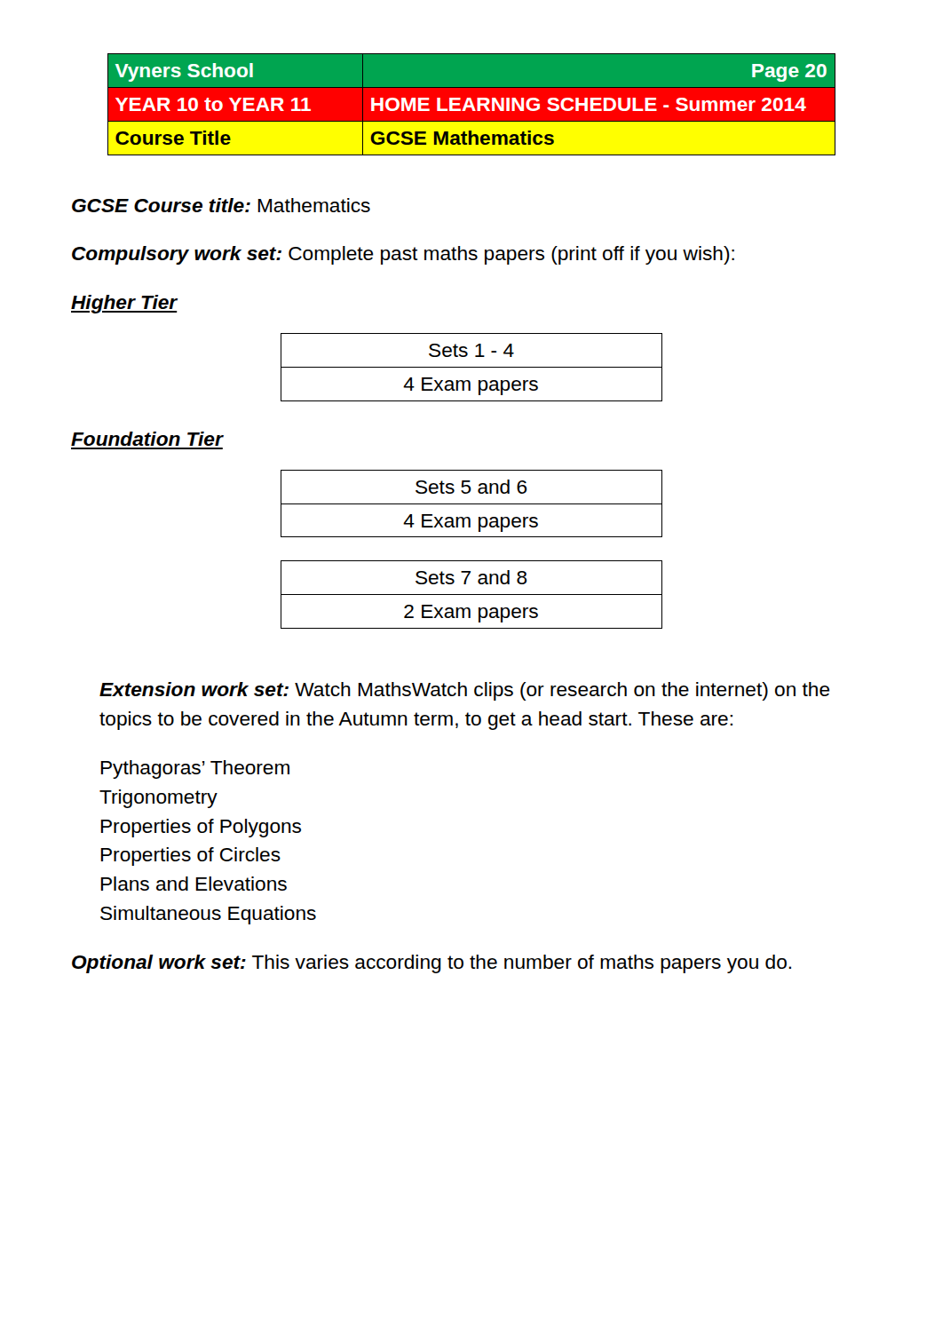| Vyners School | Page 20 |
| YEAR 10 to YEAR 11 | HOME LEARNING SCHEDULE - Summer 2014 |
| Course Title | GCSE Mathematics |
GCSE Course title: Mathematics
Compulsory work set: Complete past maths papers (print off if you wish):
Higher Tier
| Sets 1 - 4 |
| 4 Exam papers |
Foundation Tier
| Sets 5 and 6 |
| 4 Exam papers |
| Sets 7 and 8 |
| 2 Exam papers |
Extension work set: Watch MathsWatch clips (or research on the internet) on the topics to be covered in the Autumn term, to get a head start. These are:
Pythagoras’ Theorem
Trigonometry
Properties of Polygons
Properties of Circles
Plans and Elevations
Simultaneous Equations
Optional work set: This varies according to the number of maths papers you do.